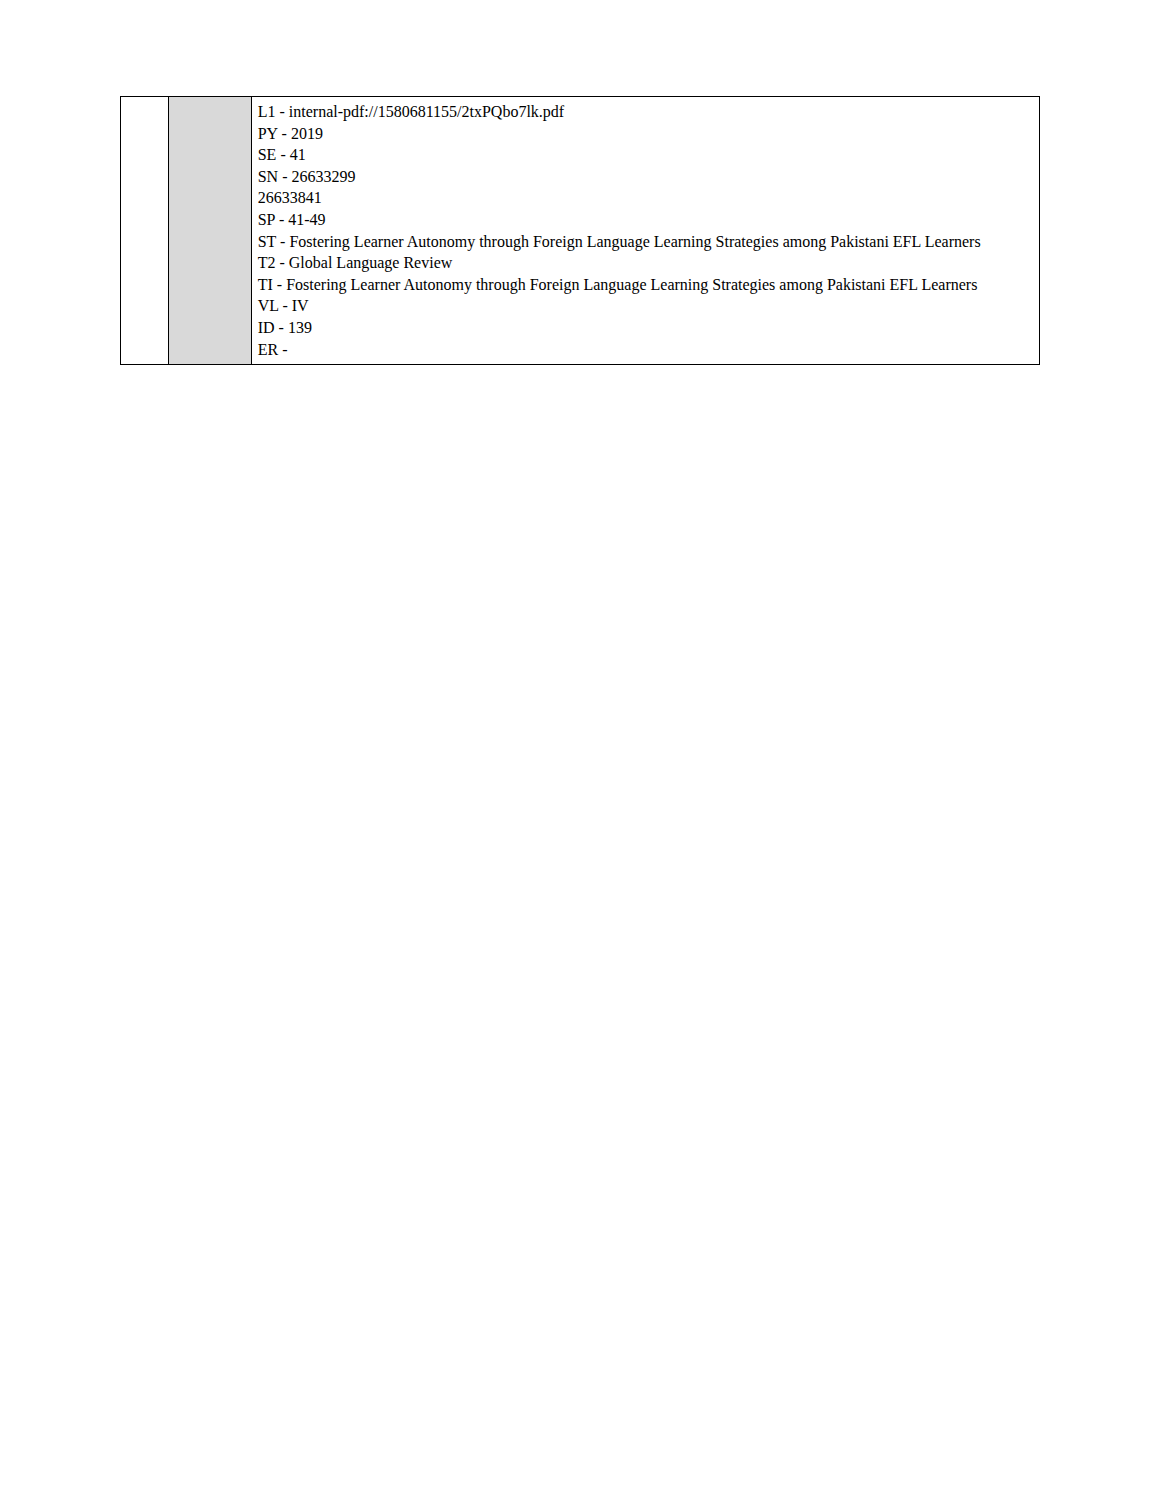| | | L1 - internal-pdf://1580681155/2txPQbo7lk.pdf PY - 2019 SE - 41 SN - 26633299 26633841 SP - 41-49 ST - Fostering Learner Autonomy through Foreign Language Learning Strategies among Pakistani EFL Learners T2 - Global Language Review TI - Fostering Learner Autonomy through Foreign Language Learning Strategies among Pakistani EFL Learners VL - IV ID - 139 ER - |